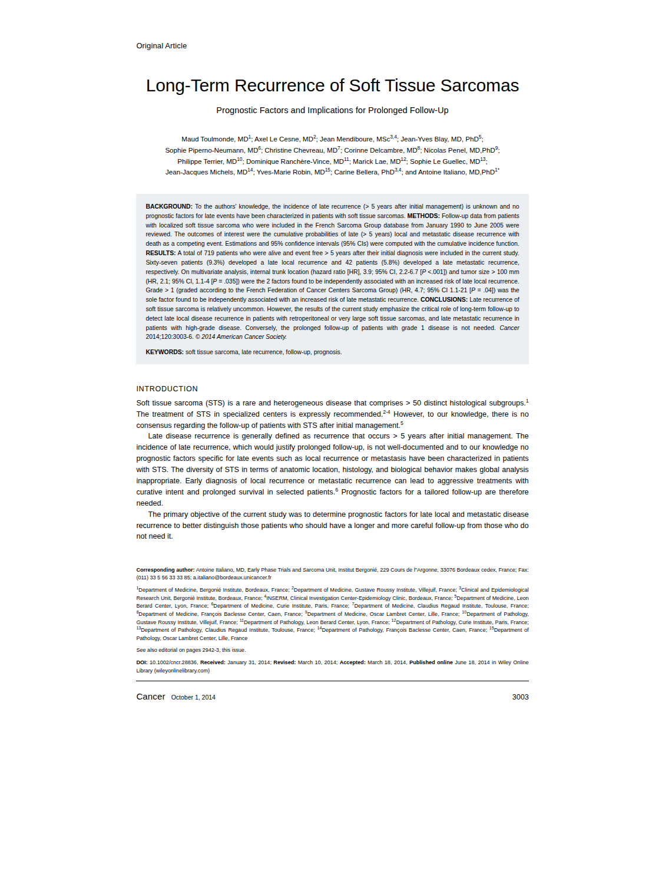Original Article
Long-Term Recurrence of Soft Tissue Sarcomas
Prognostic Factors and Implications for Prolonged Follow-Up
Maud Toulmonde, MD1; Axel Le Cesne, MD2; Jean Mendiboure, MSc3,4; Jean-Yves Blay, MD, PhD5;
Sophie Piperno-Neumann, MD6; Christine Chevreau, MD7; Corinne Delcambre, MD8; Nicolas Penel, MD,PhD9;
Philippe Terrier, MD10; Dominique Ranchère-Vince, MD11; Marick Lae, MD12; Sophie Le Guellec, MD13;
Jean-Jacques Michels, MD14; Yves-Marie Robin, MD15; Carine Bellera, PhD3,4; and Antoine Italiano, MD,PhD1*
BACKGROUND: To the authors' knowledge, the incidence of late recurrence (> 5 years after initial management) is unknown and no prognostic factors for late events have been characterized in patients with soft tissue sarcomas. METHODS: Follow-up data from patients with localized soft tissue sarcoma who were included in the French Sarcoma Group database from January 1990 to June 2005 were reviewed. The outcomes of interest were the cumulative probabilities of late (> 5 years) local and metastatic disease recurrence with death as a competing event. Estimations and 95% confidence intervals (95% CIs) were computed with the cumulative incidence function. RESULTS: A total of 719 patients who were alive and event free > 5 years after their initial diagnosis were included in the current study. Sixty-seven patients (9.3%) developed a late local recurrence and 42 patients (5.8%) developed a late metastatic recurrence, respectively. On multivariate analysis, internal trunk location (hazard ratio [HR], 3.9; 95% CI, 2.2-6.7 [P <.001]) and tumor size > 100 mm (HR, 2.1; 95% CI, 1.1-4 [P = .035]) were the 2 factors found to be independently associated with an increased risk of late local recurrence. Grade > 1 (graded according to the French Federation of Cancer Centers Sarcoma Group) (HR, 4.7; 95% CI 1.1-21 [P = .04]) was the sole factor found to be independently associated with an increased risk of late metastatic recurrence. CONCLUSIONS: Late recurrence of soft tissue sarcoma is relatively uncommon. However, the results of the current study emphasize the critical role of long-term follow-up to detect late local disease recurrence in patients with retroperitoneal or very large soft tissue sarcomas, and late metastatic recurrence in patients with high-grade disease. Conversely, the prolonged follow-up of patients with grade 1 disease is not needed. Cancer 2014;120:3003-6. © 2014 American Cancer Society.
KEYWORDS: soft tissue sarcoma, late recurrence, follow-up, prognosis.
INTRODUCTION
Soft tissue sarcoma (STS) is a rare and heterogeneous disease that comprises > 50 distinct histological subgroups.1 The treatment of STS in specialized centers is expressly recommended.2-4 However, to our knowledge, there is no consensus regarding the follow-up of patients with STS after initial management.5
Late disease recurrence is generally defined as recurrence that occurs > 5 years after initial management. The incidence of late recurrence, which would justify prolonged follow-up, is not well-documented and to our knowledge no prognostic factors specific for late events such as local recurrence or metastasis have been characterized in patients with STS. The diversity of STS in terms of anatomic location, histology, and biological behavior makes global analysis inappropriate. Early diagnosis of local recurrence or metastatic recurrence can lead to aggressive treatments with curative intent and prolonged survival in selected patients.6 Prognostic factors for a tailored follow-up are therefore needed.
The primary objective of the current study was to determine prognostic factors for late local and metastatic disease recurrence to better distinguish those patients who should have a longer and more careful follow-up from those who do not need it.
Corresponding author: Antoine Italiano, MD, Early Phase Trials and Sarcoma Unit, Institut Bergonié, 229 Cours de l"Argonne, 33076 Bordeaux cedex, France; Fax: (011) 33 5 56 33 33 85; a.italiano@bordeaux.unicancer.fr
1Department of Medicine, Bergonié Institute, Bordeaux, France; 2Department of Medicine, Gustave Roussy Institute, Villejuif, France; 3Clinical and Epidemiological Research Unit, Bergonié Institute, Bordeaux, France; 4INSERM, Clinical Investigation Center-Epidemiology Clinic, Bordeaux, France; 5Department of Medicine, Leon Berard Center, Lyon, France; 6Department of Medicine, Curie Institute, Paris, France; 7Department of Medicine, Claudius Regaud Institute, Toulouse, France; 8Department of Medicine, François Baclesse Center, Caen, France; 9Department of Medicine, Oscar Lambret Center, Lille, France; 10Department of Pathology, Gustave Roussy Institute, Villejuif, France; 11Department of Pathology, Leon Berard Center, Lyon, France; 12Department of Pathology, Curie Institute, Paris, France; 13Department of Pathology, Claudius Regaud Institute, Toulouse, France; 14Department of Pathology, François Baclesse Center, Caen, France; 15Department of Pathology, Oscar Lambret Center, Lille, France
See also editorial on pages 2942-3, this issue.
DOI: 10.1002/cncr.28836, Received: January 31, 2014; Revised: March 10, 2014; Accepted: March 18, 2014, Published online June 18, 2014 in Wiley Online Library (wileyonlinelibrary.com)
CancerOctober 1, 2014
3003